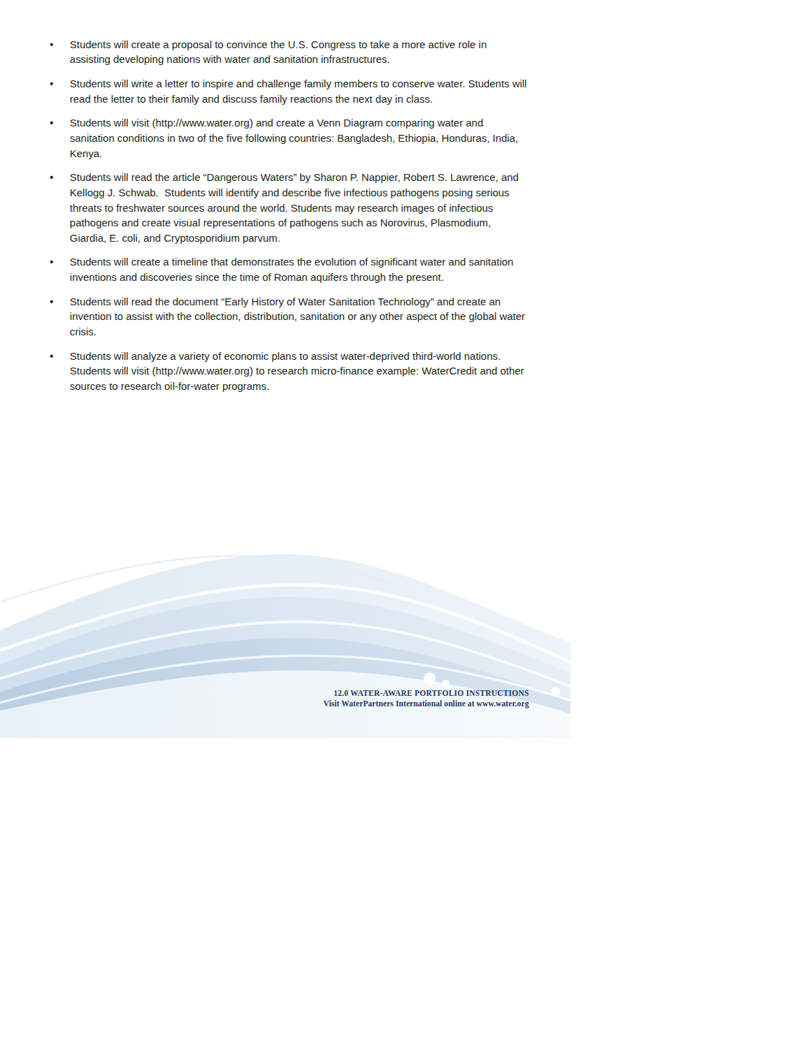Students will create a proposal to convince the U.S. Congress to take a more active role in assisting developing nations with water and sanitation infrastructures.
Students will write a letter to inspire and challenge family members to conserve water. Students will read the letter to their family and discuss family reactions the next day in class.
Students will visit (http://www.water.org) and create a Venn Diagram comparing water and sanitation conditions in two of the five following countries: Bangladesh, Ethiopia, Honduras, India, Kenya.
Students will read the article “Dangerous Waters” by Sharon P. Nappier, Robert S. Lawrence, and Kellogg J. Schwab. Students will identify and describe five infectious pathogens posing serious threats to freshwater sources around the world. Students may research images of infectious pathogens and create visual representations of pathogens such as Norovirus, Plasmodium, Giardia, E. coli, and Cryptosporidium parvum.
Students will create a timeline that demonstrates the evolution of significant water and sanitation inventions and discoveries since the time of Roman aquifers through the present.
Students will read the document “Early History of Water Sanitation Technology” and create an invention to assist with the collection, distribution, sanitation or any other aspect of the global water crisis.
Students will analyze a variety of economic plans to assist water-deprived third-world nations. Students will visit (http://www.water.org) to research micro-finance example: WaterCredit and other sources to research oil-for-water programs.
12.0 WATER-AWARE PORTFOLIO INSTRUCTIONS
Visit WaterPartners International online at www.water.org